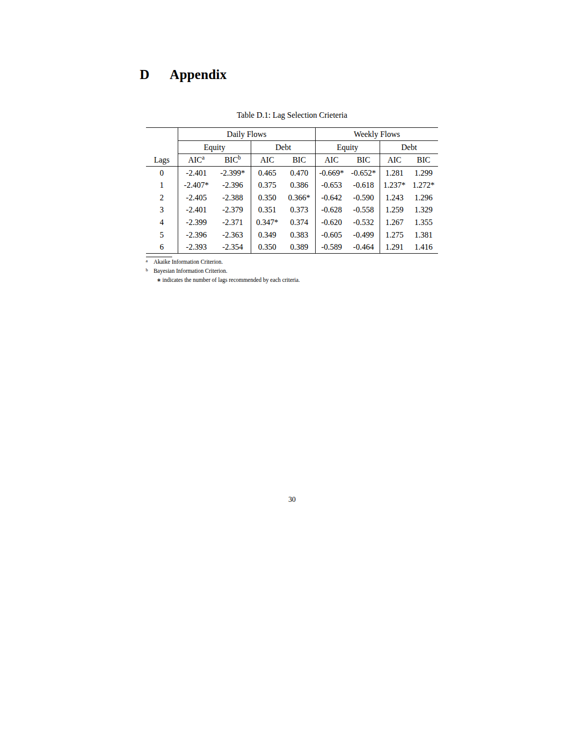DAppendix
Table D.1: Lag Selection Crieteria
| | Daily Flows | Weekly Flows |
| | Equity | Debt | Equity | Debt |
| Lags | AIC a | BIC b | AIC | BIC | AIC | BIC | AIC | BIC |
| 0 | -2.401 | -2.399* | 0.465 | 0.470 | -0.669* | -0.652* | 1.281 | 1.299 |
| 1 | -2.407* | -2.396 | 0.375 | 0.386 | -0.653 | -0.618 | 1.237* | 1.272* |
| 2 | -2.405 | -2.388 | 0.350 | 0.366* | -0.642 | -0.590 | 1.243 | 1.296 |
| 3 | -2.401 | -2.379 | 0.351 | 0.373 | -0.628 | -0.558 | 1.259 | 1.329 |
| 4 | -2.399 | -2.371 | 0.347* | 0.374 | -0.620 | -0.532 | 1.267 | 1.355 |
| 5 | -2.396 | -2.363 | 0.349 | 0.383 | -0.605 | -0.499 | 1.275 | 1.381 |
| 6 | -2.393 | -2.354 | 0.350 | 0.389 | -0.589 | -0.464 | 1.291 | 1.416 |
a Akaike Information Criterion.
b Bayesian Information Criterion.
∗ indicates the number of lags recommended by each criteria.
30